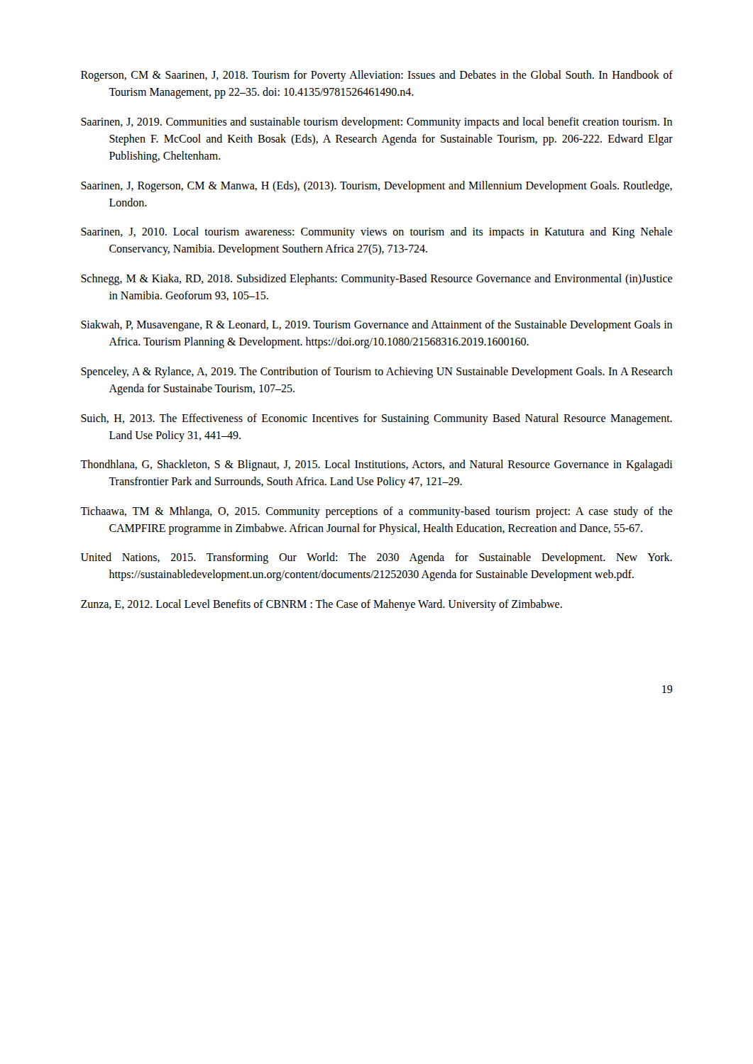Rogerson, CM & Saarinen, J, 2018. Tourism for Poverty Alleviation: Issues and Debates in the Global South. In Handbook of Tourism Management, pp 22–35. doi: 10.4135/9781526461490.n4.
Saarinen, J, 2019. Communities and sustainable tourism development: Community impacts and local benefit creation tourism. In Stephen F. McCool and Keith Bosak (Eds), A Research Agenda for Sustainable Tourism, pp. 206-222. Edward Elgar Publishing, Cheltenham.
Saarinen, J, Rogerson, CM & Manwa, H (Eds), (2013). Tourism, Development and Millennium Development Goals. Routledge, London.
Saarinen, J, 2010. Local tourism awareness: Community views on tourism and its impacts in Katutura and King Nehale Conservancy, Namibia. Development Southern Africa 27(5), 713-724.
Schnegg, M & Kiaka, RD, 2018. Subsidized Elephants: Community-Based Resource Governance and Environmental (in)Justice in Namibia. Geoforum 93, 105–15.
Siakwah, P, Musavengane, R & Leonard, L, 2019. Tourism Governance and Attainment of the Sustainable Development Goals in Africa. Tourism Planning & Development. https://doi.org/10.1080/21568316.2019.1600160.
Spenceley, A & Rylance, A, 2019. The Contribution of Tourism to Achieving UN Sustainable Development Goals. In A Research Agenda for Sustainabe Tourism, 107–25.
Suich, H, 2013. The Effectiveness of Economic Incentives for Sustaining Community Based Natural Resource Management. Land Use Policy 31, 441–49.
Thondhlana, G, Shackleton, S & Blignaut, J, 2015. Local Institutions, Actors, and Natural Resource Governance in Kgalagadi Transfrontier Park and Surrounds, South Africa. Land Use Policy 47, 121–29.
Tichaawa, TM & Mhlanga, O, 2015. Community perceptions of a community-based tourism project: A case study of the CAMPFIRE programme in Zimbabwe. African Journal for Physical, Health Education, Recreation and Dance, 55-67.
United Nations, 2015. Transforming Our World: The 2030 Agenda for Sustainable Development. New York. https://sustainabledevelopment.un.org/content/documents/21252030 Agenda for Sustainable Development web.pdf.
Zunza, E, 2012. Local Level Benefits of CBNRM : The Case of Mahenye Ward. University of Zimbabwe.
19